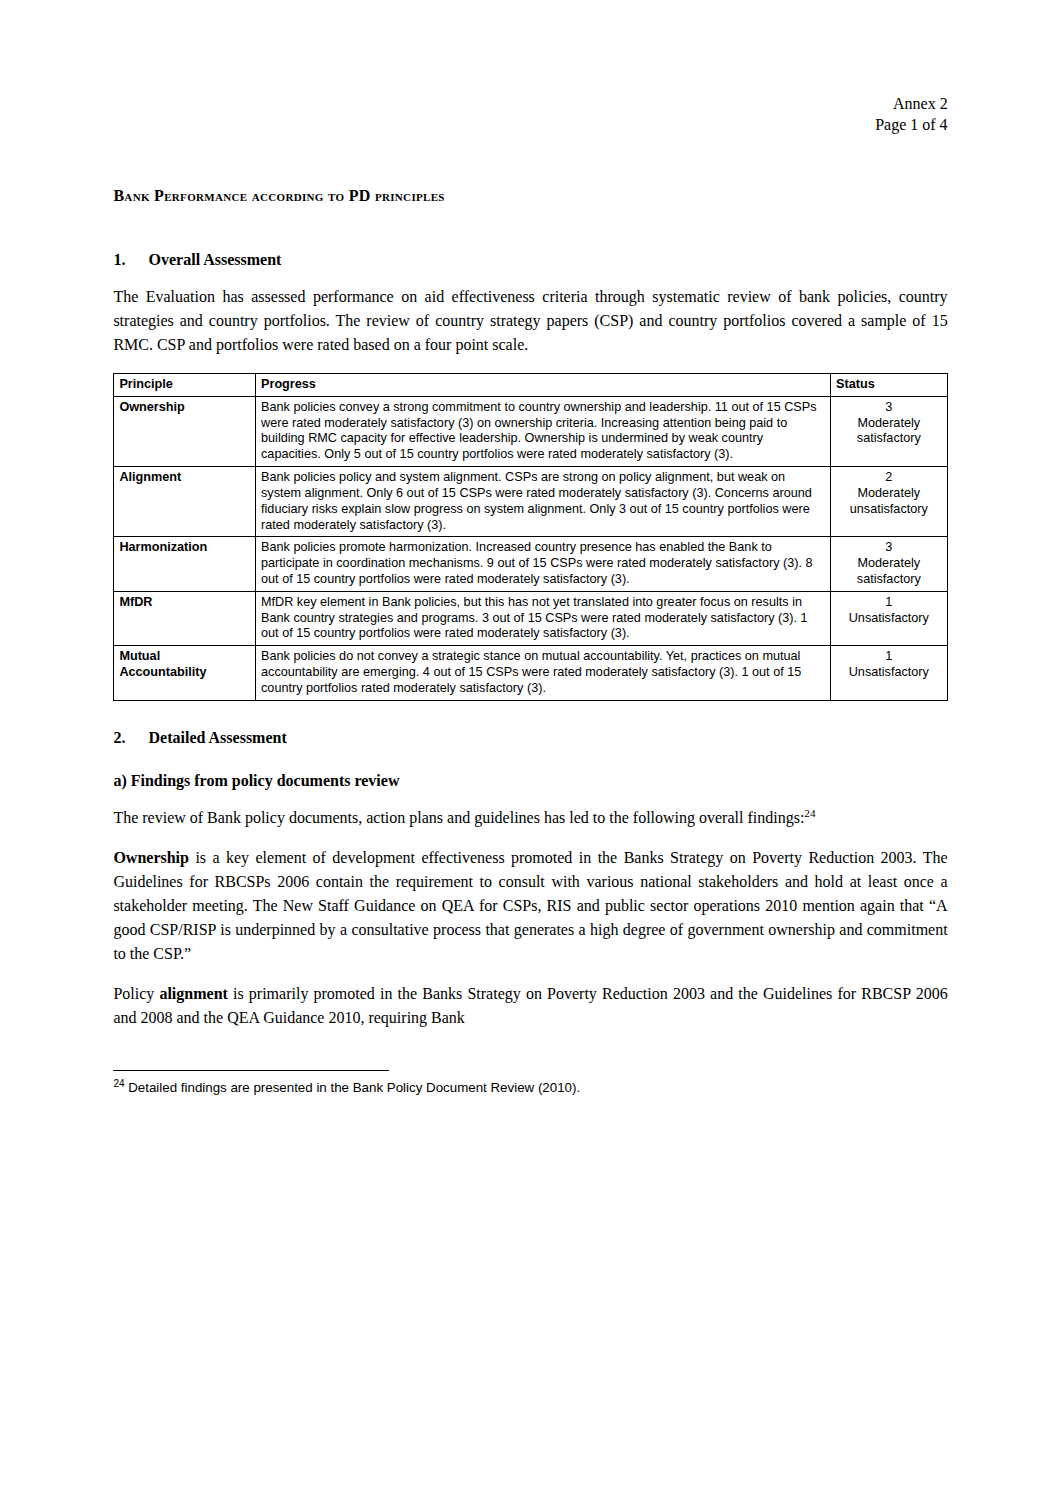Annex 2
Page 1 of 4
Bank Performance according to PD principles
1. Overall Assessment
The Evaluation has assessed performance on aid effectiveness criteria through systematic review of bank policies, country strategies and country portfolios. The review of country strategy papers (CSP) and country portfolios covered a sample of 15 RMC. CSP and portfolios were rated based on a four point scale.
| Principle | Progress | Status |
| --- | --- | --- |
| Ownership | Bank policies convey a strong commitment to country ownership and leadership. 11 out of 15 CSPs were rated moderately satisfactory (3) on ownership criteria. Increasing attention being paid to building RMC capacity for effective leadership. Ownership is undermined by weak country capacities. Only 5 out of 15 country portfolios were rated moderately satisfactory (3). | 3 Moderately satisfactory |
| Alignment | Bank policies policy and system alignment. CSPs are strong on policy alignment, but weak on system alignment. Only 6 out of 15 CSPs were rated moderately satisfactory (3). Concerns around fiduciary risks explain slow progress on system alignment. Only 3 out of 15 country portfolios were rated moderately satisfactory (3). | 2 Moderately unsatisfactory |
| Harmonization | Bank policies promote harmonization. Increased country presence has enabled the Bank to participate in coordination mechanisms. 9 out of 15 CSPs were rated moderately satisfactory (3). 8 out of 15 country portfolios were rated moderately satisfactory (3). | 3 Moderately satisfactory |
| MfDR | MfDR key element in Bank policies, but this has not yet translated into greater focus on results in Bank country strategies and programs. 3 out of 15 CSPs were rated moderately satisfactory (3). 1 out of 15 country portfolios were rated moderately satisfactory (3). | 1 Unsatisfactory |
| Mutual Accountability | Bank policies do not convey a strategic stance on mutual accountability. Yet, practices on mutual accountability are emerging. 4 out of 15 CSPs were rated moderately satisfactory (3). 1 out of 15 country portfolios rated moderately satisfactory (3). | 1 Unsatisfactory |
2. Detailed Assessment
a) Findings from policy documents review
The review of Bank policy documents, action plans and guidelines has led to the following overall findings:24
Ownership is a key element of development effectiveness promoted in the Banks Strategy on Poverty Reduction 2003. The Guidelines for RBCSPs 2006 contain the requirement to consult with various national stakeholders and hold at least once a stakeholder meeting. The New Staff Guidance on QEA for CSPs, RIS and public sector operations 2010 mention again that “A good CSP/RISP is underpinned by a consultative process that generates a high degree of government ownership and commitment to the CSP.”
Policy alignment is primarily promoted in the Banks Strategy on Poverty Reduction 2003 and the Guidelines for RBCSP 2006 and 2008 and the QEA Guidance 2010, requiring Bank
24 Detailed findings are presented in the Bank Policy Document Review (2010).